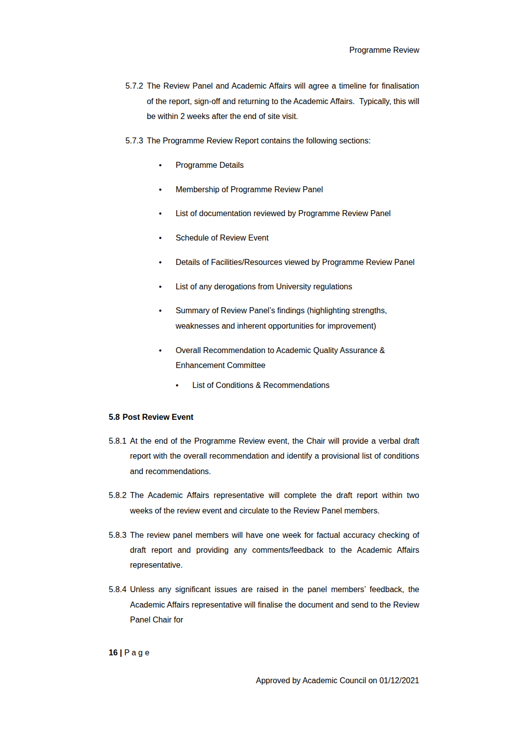Programme Review
5.7.2
The Review Panel and Academic Affairs will agree a timeline for finalisation of the report, sign-off and returning to the Academic Affairs. Typically, this will be within 2 weeks after the end of site visit.
5.7.3
The Programme Review Report contains the following sections:
Programme Details
Membership of Programme Review Panel
List of documentation reviewed by Programme Review Panel
Schedule of Review Event
Details of Facilities/Resources viewed by Programme Review Panel
List of any derogations from University regulations
Summary of Review Panel’s findings (highlighting strengths, weaknesses and inherent opportunities for improvement)
Overall Recommendation to Academic Quality Assurance & Enhancement Committee
List of Conditions & Recommendations
5.8 Post Review Event
5.8.1
At the end of the Programme Review event, the Chair will provide a verbal draft report with the overall recommendation and identify a provisional list of conditions and recommendations.
5.8.2
The Academic Affairs representative will complete the draft report within two weeks of the review event and circulate to the Review Panel members.
5.8.3
The review panel members will have one week for factual accuracy checking of draft report and providing any comments/feedback to the Academic Affairs representative.
5.8.4
Unless any significant issues are raised in the panel members’ feedback, the Academic Affairs representative will finalise the document and send to the Review Panel Chair for
16 | P a g e
Approved by Academic Council on 01/12/2021